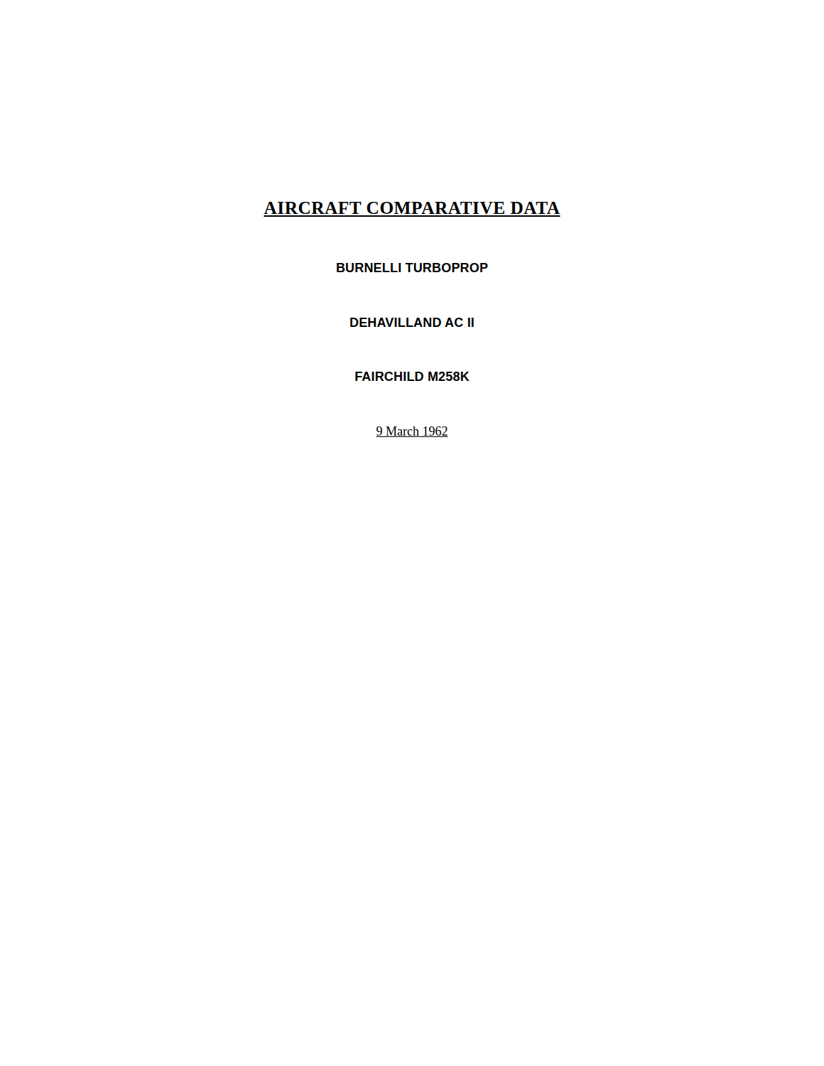AIRCRAFT COMPARATIVE DATA
BURNELLI TURBOPROP
DEHAVILLAND AC II
FAIRCHILD M258K
9 March 1962